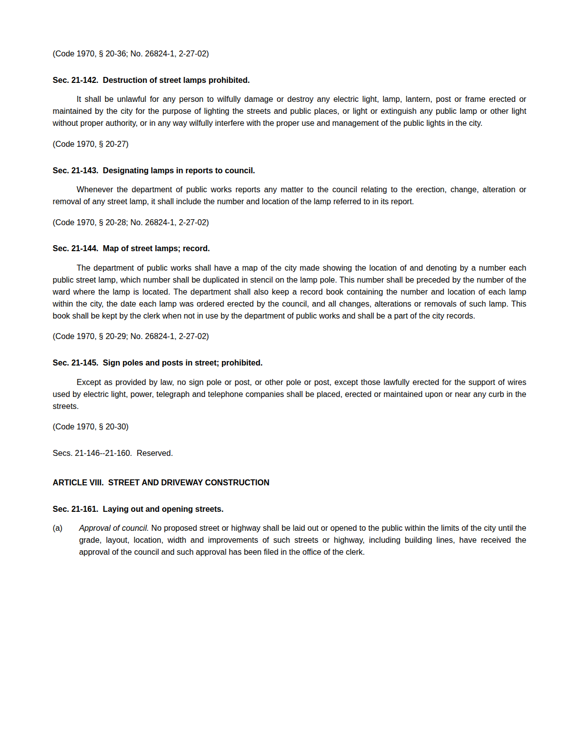(Code 1970, § 20-36; No. 26824-1, 2-27-02)
Sec. 21-142. Destruction of street lamps prohibited.
It shall be unlawful for any person to wilfully damage or destroy any electric light, lamp, lantern, post or frame erected or maintained by the city for the purpose of lighting the streets and public places, or light or extinguish any public lamp or other light without proper authority, or in any way wilfully interfere with the proper use and management of the public lights in the city.
(Code 1970, § 20-27)
Sec. 21-143. Designating lamps in reports to council.
Whenever the department of public works reports any matter to the council relating to the erection, change, alteration or removal of any street lamp, it shall include the number and location of the lamp referred to in its report.
(Code 1970, § 20-28; No. 26824-1, 2-27-02)
Sec. 21-144. Map of street lamps; record.
The department of public works shall have a map of the city made showing the location of and denoting by a number each public street lamp, which number shall be duplicated in stencil on the lamp pole. This number shall be preceded by the number of the ward where the lamp is located. The department shall also keep a record book containing the number and location of each lamp within the city, the date each lamp was ordered erected by the council, and all changes, alterations or removals of such lamp. This book shall be kept by the clerk when not in use by the department of public works and shall be a part of the city records.
(Code 1970, § 20-29; No. 26824-1, 2-27-02)
Sec. 21-145. Sign poles and posts in street; prohibited.
Except as provided by law, no sign pole or post, or other pole or post, except those lawfully erected for the support of wires used by electric light, power, telegraph and telephone companies shall be placed, erected or maintained upon or near any curb in the streets.
(Code 1970, § 20-30)
Secs. 21-146--21-160. Reserved.
ARTICLE VIII. STREET AND DRIVEWAY CONSTRUCTION
Sec. 21-161. Laying out and opening streets.
(a)
Approval of council. No proposed street or highway shall be laid out or opened to the public within the limits of the city until the grade, layout, location, width and improvements of such streets or highway, including building lines, have received the approval of the council and such approval has been filed in the office of the clerk.